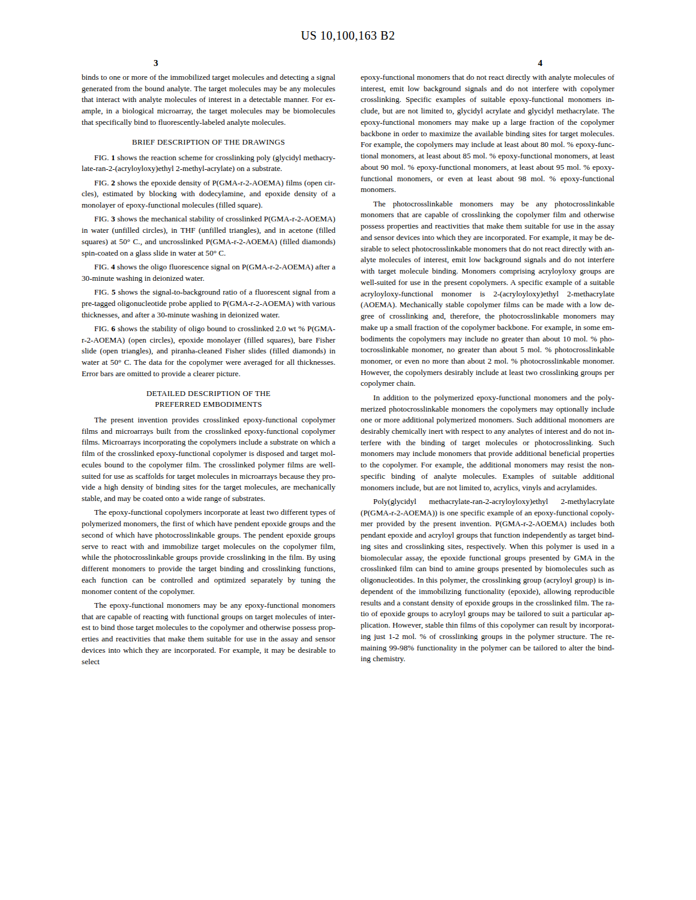US 10,100,163 B2
3
4
binds to one or more of the immobilized target molecules and detecting a signal generated from the bound analyte. The target molecules may be any molecules that interact with analyte molecules of interest in a detectable manner. For example, in a biological microarray, the target molecules may be biomolecules that specifically bind to fluorescently-labeled analyte molecules.
BRIEF DESCRIPTION OF THE DRAWINGS
FIG. 1 shows the reaction scheme for crosslinking poly (glycidyl methacrylate-ran-2-(acryloyloxy)ethyl 2-methyl-acrylate) on a substrate.
FIG. 2 shows the epoxide density of P(GMA-r-2-AOEMA) films (open circles), estimated by blocking with dodecylamine, and epoxide density of a monolayer of epoxy-functional molecules (filled square).
FIG. 3 shows the mechanical stability of crosslinked P(GMA-r-2-AOEMA) in water (unfilled circles), in THF (unfilled triangles), and in acetone (filled squares) at 50° C., and uncrosslinked P(GMA-r-2-AOEMA) (filled diamonds) spin-coated on a glass slide in water at 50° C.
FIG. 4 shows the oligo fluorescence signal on P(GMA-r-2-AOEMA) after a 30-minute washing in deionized water.
FIG. 5 shows the signal-to-background ratio of a fluorescent signal from a pre-tagged oligonucleotide probe applied to P(GMA-r-2-AOEMA) with various thicknesses, and after a 30-minute washing in deionized water.
FIG. 6 shows the stability of oligo bound to crosslinked 2.0 wt % P(GMA-r-2-AOEMA) (open circles), epoxide monolayer (filled squares), bare Fisher slide (open triangles), and piranha-cleaned Fisher slides (filled diamonds) in water at 50° C. The data for the copolymer were averaged for all thicknesses. Error bars are omitted to provide a clearer picture.
DETAILED DESCRIPTION OF THE
PREFERRED EMBODIMENTS
The present invention provides crosslinked epoxy-functional copolymer films and microarrays built from the crosslinked epoxy-functional copolymer films. Microarrays incorporating the copolymers include a substrate on which a film of the crosslinked epoxy-functional copolymer is disposed and target molecules bound to the copolymer film. The crosslinked polymer films are well-suited for use as scaffolds for target molecules in microarrays because they provide a high density of binding sites for the target molecules, are mechanically stable, and may be coated onto a wide range of substrates.
The epoxy-functional copolymers incorporate at least two different types of polymerized monomers, the first of which have pendent epoxide groups and the second of which have photocrosslinkable groups. The pendent epoxide groups serve to react with and immobilize target molecules on the copolymer film, while the photocrosslinkable groups provide crosslinking in the film. By using different monomers to provide the target binding and crosslinking functions, each function can be controlled and optimized separately by tuning the monomer content of the copolymer.
The epoxy-functional monomers may be any epoxy-functional monomers that are capable of reacting with functional groups on target molecules of interest to bind those target molecules to the copolymer and otherwise possess properties and reactivities that make them suitable for use in the assay and sensor devices into which they are incorporated. For example, it may be desirable to select
epoxy-functional monomers that do not react directly with analyte molecules of interest, emit low background signals and do not interfere with copolymer crosslinking. Specific examples of suitable epoxy-functional monomers include, but are not limited to, glycidyl acrylate and glycidyl methacrylate. The epoxy-functional monomers may make up a large fraction of the copolymer backbone in order to maximize the available binding sites for target molecules. For example, the copolymers may include at least about 80 mol. % epoxy-functional monomers, at least about 85 mol. % epoxy-functional monomers, at least about 90 mol. % epoxy-functional monomers, at least about 95 mol. % epoxy-functional monomers, or even at least about 98 mol. % epoxy-functional monomers.
The photocrosslinkable monomers may be any photocrosslinkable monomers that are capable of crosslinking the copolymer film and otherwise possess properties and reactivities that make them suitable for use in the assay and sensor devices into which they are incorporated. For example, it may be desirable to select photocrosslinkable monomers that do not react directly with analyte molecules of interest, emit low background signals and do not interfere with target molecule binding. Monomers comprising acryloyloxy groups are well-suited for use in the present copolymers. A specific example of a suitable acryloyloxy-functional monomer is 2-(acryloyloxy)ethyl 2-methacrylate (AOEMA). Mechanically stable copolymer films can be made with a low degree of crosslinking and, therefore, the photocrosslinkable monomers may make up a small fraction of the copolymer backbone. For example, in some embodiments the copolymers may include no greater than about 10 mol. % photocrosslinkable monomer, no greater than about 5 mol. % photocrosslinkable monomer, or even no more than about 2 mol. % photocrosslinkable monomer. However, the copolymers desirably include at least two crosslinking groups per copolymer chain.
In addition to the polymerized epoxy-functional monomers and the polymerized photocrosslinkable monomers the copolymers may optionally include one or more additional polymerized monomers. Such additional monomers are desirably chemically inert with respect to any analytes of interest and do not interfere with the binding of target molecules or photocrosslinking. Such monomers may include monomers that provide additional beneficial properties to the copolymer. For example, the additional monomers may resist the non-specific binding of analyte molecules. Examples of suitable additional monomers include, but are not limited to, acrylics, vinyls and acrylamides.
Poly(glycidyl methacrylate-ran-2-acryloyloxy)ethyl 2-methylacrylate (P(GMA-r-2-AOEMA)) is one specific example of an epoxy-functional copolymer provided by the present invention. P(GMA-r-2-AOEMA) includes both pendant epoxide and acryloyl groups that function independently as target binding sites and crosslinking sites, respectively. When this polymer is used in a biomolecular assay, the epoxide functional groups presented by GMA in the crosslinked film can bind to amine groups presented by biomolecules such as oligonucleotides. In this polymer, the crosslinking group (acryloyl group) is independent of the immobilizing functionality (epoxide), allowing reproducible results and a constant density of epoxide groups in the crosslinked film. The ratio of epoxide groups to acryloyl groups may be tailored to suit a particular application. However, stable thin films of this copolymer can result by incorporating just 1-2 mol. % of crosslinking groups in the polymer structure. The remaining 99-98% functionality in the polymer can be tailored to alter the binding chemistry.